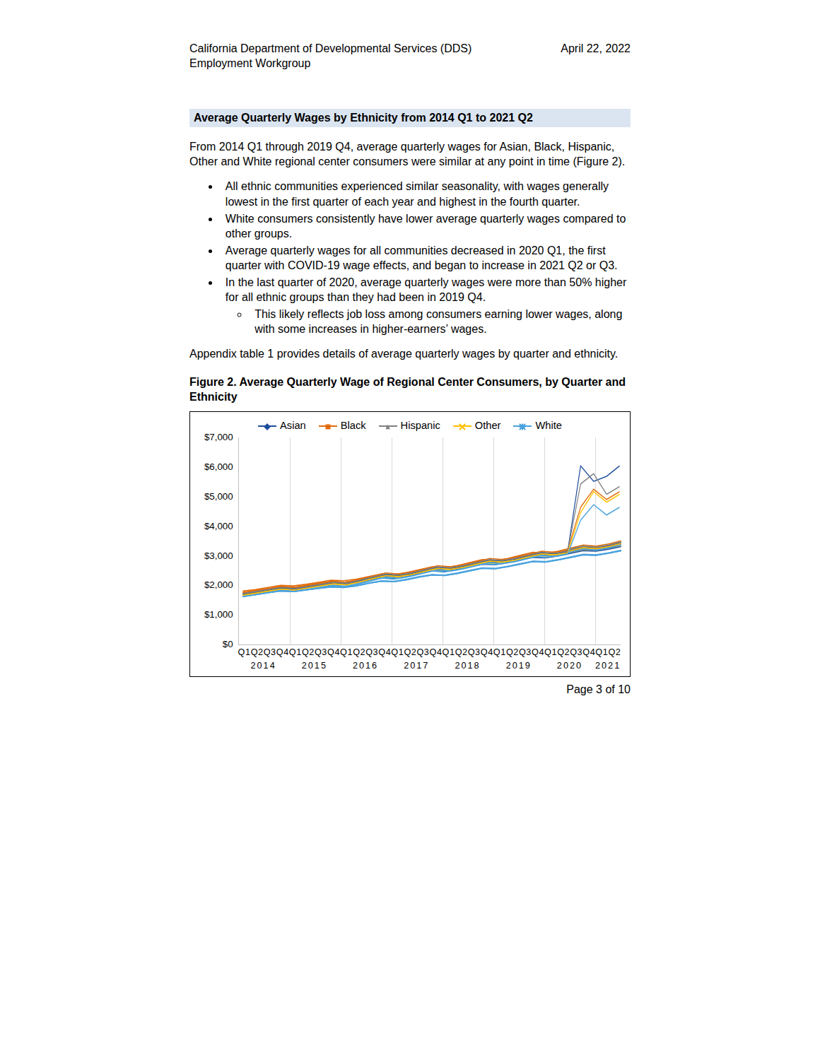California Department of Developmental Services (DDS)
Employment Workgroup
April 22, 2022
Average Quarterly Wages by Ethnicity from 2014 Q1 to 2021 Q2
From 2014 Q1 through 2019 Q4, average quarterly wages for Asian, Black, Hispanic, Other and White regional center consumers were similar at any point in time (Figure 2).
All ethnic communities experienced similar seasonality, with wages generally lowest in the first quarter of each year and highest in the fourth quarter.
White consumers consistently have lower average quarterly wages compared to other groups.
Average quarterly wages for all communities decreased in 2020 Q1, the first quarter with COVID-19 wage effects, and began to increase in 2021 Q2 or Q3.
In the last quarter of 2020, average quarterly wages were more than 50% higher for all ethnic groups than they had been in 2019 Q4.
This likely reflects job loss among consumers earning lower wages, along with some increases in higher-earners’ wages.
Appendix table 1 provides details of average quarterly wages by quarter and ethnicity.
Figure 2. Average Quarterly Wage of Regional Center Consumers, by Quarter and Ethnicity
Asian
Black
Hispanic
Other
White
$7,000 $6,000 $5,000 $4,000 $3,000 $2,000 $1,000 $0
Q1 Q2 Q3 Q4 Q1 Q2 Q3 Q4 Q1 Q2 Q3 Q4 Q1 Q2 Q3 Q4 Q1 Q2 Q3 Q4 Q1 Q2 Q3 Q4 Q1 Q2 Q3 Q4 Q1 Q2
2014 2015 2016 2017 2018 2019 2020 2021
Page 3 of 10